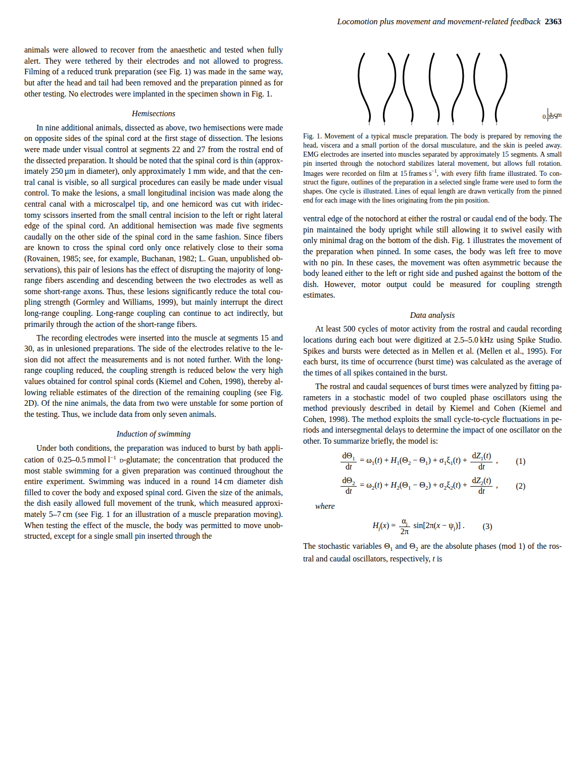Locomotion plus movement and movement-related feedback 2363
animals were allowed to recover from the anaesthetic and tested when fully alert. They were tethered by their electrodes and not allowed to progress. Filming of a reduced trunk preparation (see Fig. 1) was made in the same way, but after the head and tail had been removed and the preparation pinned as for other testing. No electrodes were implanted in the specimen shown in Fig. 1.
Hemisections
In nine additional animals, dissected as above, two hemisections were made on opposite sides of the spinal cord at the first stage of dissection. The lesions were made under visual control at segments 22 and 27 from the rostral end of the dissected preparation. It should be noted that the spinal cord is thin (approximately 250 µm in diameter), only approximately 1 mm wide, and that the central canal is visible, so all surgical procedures can easily be made under visual control. To make the lesions, a small longitudinal incision was made along the central canal with a microscalpel tip, and one hemicord was cut with iridectomy scissors inserted from the small central incision to the left or right lateral edge of the spinal cord. An additional hemisection was made five segments caudally on the other side of the spinal cord in the same fashion. Since fibers are known to cross the spinal cord only once relatively close to their soma (Rovainen, 1985; see, for example, Buchanan, 1982; L. Guan, unpublished observations), this pair of lesions has the effect of disrupting the majority of long-range fibers ascending and descending between the two electrodes as well as some short-range axons. Thus, these lesions significantly reduce the total coupling strength (Gormley and Williams, 1999), but mainly interrupt the direct long-range coupling. Long-range coupling can continue to act indirectly, but primarily through the action of the short-range fibers.
The recording electrodes were inserted into the muscle at segments 15 and 30, as in unlesioned preparations. The side of the electrodes relative to the lesion did not affect the measurements and is not noted further. With the long-range coupling reduced, the coupling strength is reduced below the very high values obtained for control spinal cords (Kiemel and Cohen, 1998), thereby allowing reliable estimates of the direction of the remaining coupling (see Fig. 2D). Of the nine animals, the data from two were unstable for some portion of the testing. Thus, we include data from only seven animals.
Induction of swimming
Under both conditions, the preparation was induced to burst by bath application of 0.25–0.5 mmol l−1 d-glutamate; the concentration that produced the most stable swimming for a given preparation was continued throughout the entire experiment. Swimming was induced in a round 14 cm diameter dish filled to cover the body and exposed spinal cord. Given the size of the animals, the dish easily allowed full movement of the trunk, which measured approximately 5–7 cm (see Fig. 1 for an illustration of a muscle preparation moving). When testing the effect of the muscle, the body was permitted to move unobstructed, except for a single small pin inserted through the
1 cm
0.33 s
Fig. 1. Movement of a typical muscle preparation. The body is prepared by removing the head, viscera and a small portion of the dorsal musculature, and the skin is peeled away. EMG electrodes are inserted into muscles separated by approximately 15 segments. A small pin inserted through the notochord stabilizes lateral movement, but allows full rotation. Images were recorded on film at 15 frames s−1, with every fifth frame illustrated. To construct the figure, outlines of the preparation in a selected single frame were used to form the shapes. One cycle is illustrated. Lines of equal length are drawn vertically from the pinned end for each image with the lines originating from the pin position.
ventral edge of the notochord at either the rostral or caudal end of the body. The pin maintained the body upright while still allowing it to swivel easily with only minimal drag on the bottom of the dish. Fig. 1 illustrates the movement of the preparation when pinned. In some cases, the body was left free to move with no pin. In these cases, the movement was often asymmetric because the body leaned either to the left or right side and pushed against the bottom of the dish. However, motor output could be measured for coupling strength estimates.
Data analysis
At least 500 cycles of motor activity from the rostral and caudal recording locations during each bout were digitized at 2.5–5.0 kHz using Spike Studio. Spikes and bursts were detected as in Mellen et al. (Mellen et al., 1995). For each burst, its time of occurrence (burst time) was calculated as the average of the times of all spikes contained in the burst.
The rostral and caudal sequences of burst times were analyzed by fitting parameters in a stochastic model of two coupled phase oscillators using the method previously described in detail by Kiemel and Cohen (Kiemel and Cohen, 1998). The method exploits the small cycle-to-cycle fluctuations in periods and intersegmental delays to determine the impact of one oscillator on the other. To summarize briefly, the model is:
dΘ1 dt = ω1(t) + H1(Θ2 − Θ1) + σ1ξ1(t) + dZ1(t) dt , (1)
dΘ2 dt = ω2(t) + H2(Θ1 − Θ2) + σ2ξ2(t) + dZ2(t) dt , (2)
where
Hj(x) = αj 2π sin[2π(x − ψj)] . (3)
The stochastic variables Θ1 and Θ2 are the absolute phases (mod 1) of the rostral and caudal oscillators, respectively, t is